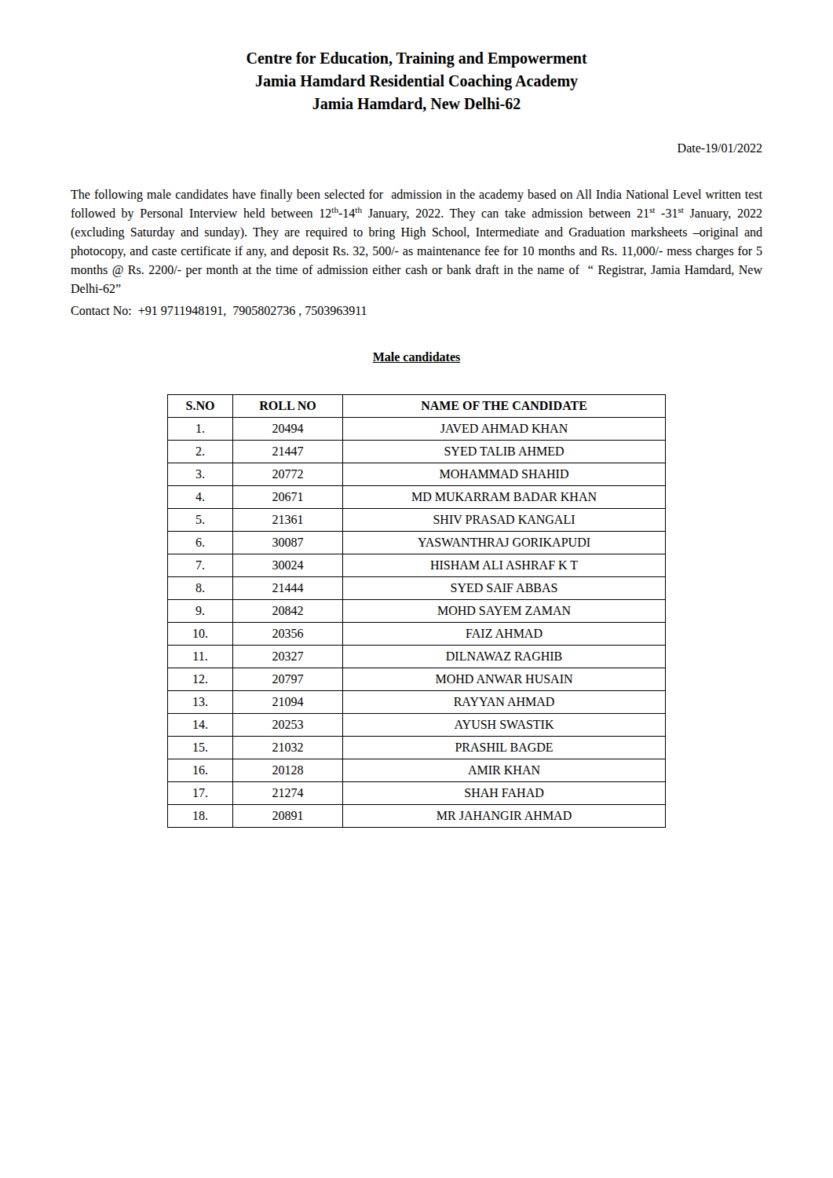Centre for Education, Training and Empowerment
Jamia Hamdard Residential Coaching Academy
Jamia Hamdard, New Delhi-62
Date-19/01/2022
The following male candidates have finally been selected for admission in the academy based on All India National Level written test followed by Personal Interview held between 12th-14th January, 2022. They can take admission between 21st -31st January, 2022 (excluding Saturday and sunday). They are required to bring High School, Intermediate and Graduation marksheets –original and photocopy, and caste certificate if any, and deposit Rs. 32, 500/- as maintenance fee for 10 months and Rs. 11,000/- mess charges for 5 months @ Rs. 2200/- per month at the time of admission either cash or bank draft in the name of “ Registrar, Jamia Hamdard, New Delhi-62”
Contact No: +91 9711948191, 7905802736 , 7503963911
Male candidates
| S.NO | ROLL NO | NAME OF THE CANDIDATE |
| --- | --- | --- |
| 1. | 20494 | JAVED AHMAD KHAN |
| 2. | 21447 | SYED TALIB AHMED |
| 3. | 20772 | MOHAMMAD SHAHID |
| 4. | 20671 | MD MUKARRAM BADAR KHAN |
| 5. | 21361 | SHIV PRASAD KANGALI |
| 6. | 30087 | YASWANTHRAJ GORIKAPUDI |
| 7. | 30024 | HISHAM ALI ASHRAF K T |
| 8. | 21444 | SYED SAIF ABBAS |
| 9. | 20842 | MOHD SAYEM ZAMAN |
| 10. | 20356 | FAIZ AHMAD |
| 11. | 20327 | DILNAWAZ RAGHIB |
| 12. | 20797 | MOHD ANWAR HUSAIN |
| 13. | 21094 | RAYYAN AHMAD |
| 14. | 20253 | AYUSH SWASTIK |
| 15. | 21032 | PRASHIL BAGDE |
| 16. | 20128 | AMIR KHAN |
| 17. | 21274 | SHAH FAHAD |
| 18. | 20891 | MR JAHANGIR AHMAD |